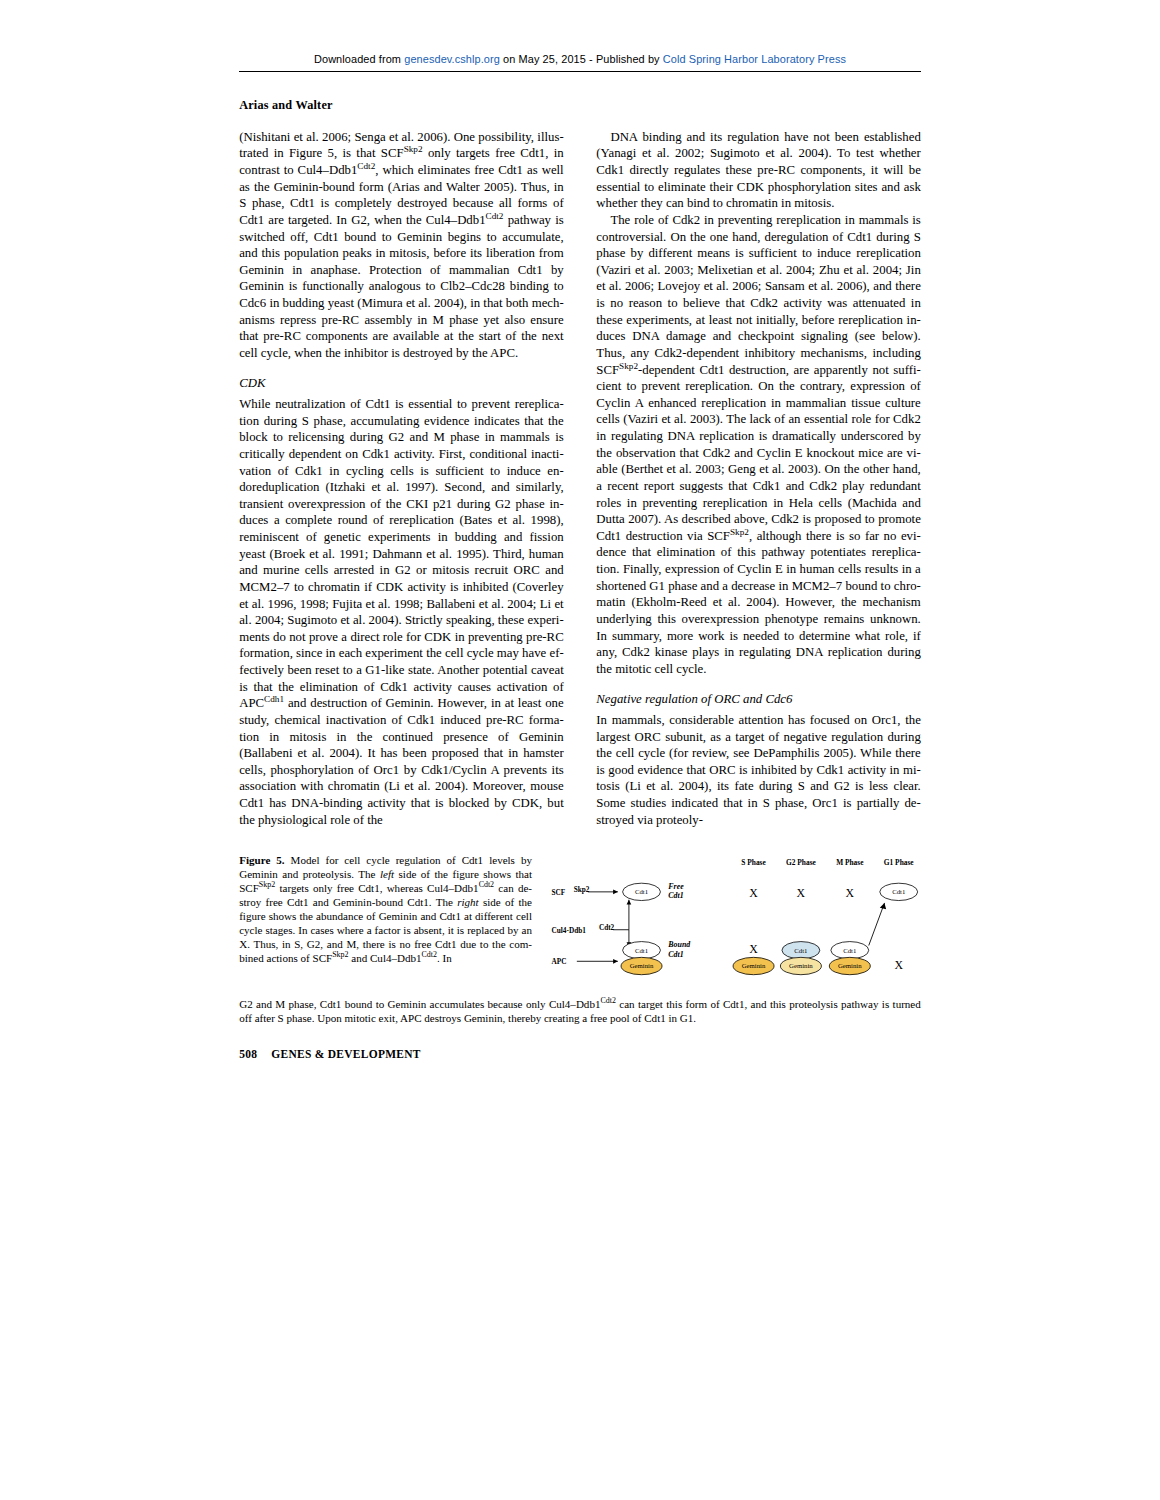Downloaded from genesdev.cshlp.org on May 25, 2015 - Published by Cold Spring Harbor Laboratory Press
Arias and Walter
(Nishitani et al. 2006; Senga et al. 2006). One possibility, illustrated in Figure 5, is that SCFSkp2 only targets free Cdt1, in contrast to Cul4–Ddb1Cdt2, which eliminates free Cdt1 as well as the Geminin-bound form (Arias and Walter 2005). Thus, in S phase, Cdt1 is completely destroyed because all forms of Cdt1 are targeted. In G2, when the Cul4–Ddb1Cdt2 pathway is switched off, Cdt1 bound to Geminin begins to accumulate, and this population peaks in mitosis, before its liberation from Geminin in anaphase. Protection of mammalian Cdt1 by Geminin is functionally analogous to Clb2–Cdc28 binding to Cdc6 in budding yeast (Mimura et al. 2004), in that both mechanisms repress pre-RC assembly in M phase yet also ensure that pre-RC components are available at the start of the next cell cycle, when the inhibitor is destroyed by the APC.
CDK
While neutralization of Cdt1 is essential to prevent rereplication during S phase, accumulating evidence indicates that the block to relicensing during G2 and M phase in mammals is critically dependent on Cdk1 activity. First, conditional inactivation of Cdk1 in cycling cells is sufficient to induce endoreduplication (Itzhaki et al. 1997). Second, and similarly, transient overexpression of the CKI p21 during G2 phase induces a complete round of rereplication (Bates et al. 1998), reminiscent of genetic experiments in budding and fission yeast (Broek et al. 1991; Dahmann et al. 1995). Third, human and murine cells arrested in G2 or mitosis recruit ORC and MCM2–7 to chromatin if CDK activity is inhibited (Coverley et al. 1996, 1998; Fujita et al. 1998; Ballabeni et al. 2004; Li et al. 2004; Sugimoto et al. 2004). Strictly speaking, these experiments do not prove a direct role for CDK in preventing pre-RC formation, since in each experiment the cell cycle may have effectively been reset to a G1-like state. Another potential caveat is that the elimination of Cdk1 activity causes activation of APCCdh1 and destruction of Geminin. However, in at least one study, chemical inactivation of Cdk1 induced pre-RC formation in mitosis in the continued presence of Geminin (Ballabeni et al. 2004). It has been proposed that in hamster cells, phosphorylation of Orc1 by Cdk1/Cyclin A prevents its association with chromatin (Li et al. 2004). Moreover, mouse Cdt1 has DNA-binding activity that is blocked by CDK, but the physiological role of the
DNA binding and its regulation have not been established (Yanagi et al. 2002; Sugimoto et al. 2004). To test whether Cdk1 directly regulates these pre-RC components, it will be essential to eliminate their CDK phosphorylation sites and ask whether they can bind to chromatin in mitosis.
The role of Cdk2 in preventing rereplication in mammals is controversial. On the one hand, deregulation of Cdt1 during S phase by different means is sufficient to induce rereplication (Vaziri et al. 2003; Melixetian et al. 2004; Zhu et al. 2004; Jin et al. 2006; Lovejoy et al. 2006; Sansam et al. 2006), and there is no reason to believe that Cdk2 activity was attenuated in these experiments, at least not initially, before rereplication induces DNA damage and checkpoint signaling (see below). Thus, any Cdk2-dependent inhibitory mechanisms, including SCFSkp2-dependent Cdt1 destruction, are apparently not sufficient to prevent rereplication. On the contrary, expression of Cyclin A enhanced rereplication in mammalian tissue culture cells (Vaziri et al. 2003). The lack of an essential role for Cdk2 in regulating DNA replication is dramatically underscored by the observation that Cdk2 and Cyclin E knockout mice are viable (Berthet et al. 2003; Geng et al. 2003). On the other hand, a recent report suggests that Cdk1 and Cdk2 play redundant roles in preventing rereplication in Hela cells (Machida and Dutta 2007). As described above, Cdk2 is proposed to promote Cdt1 destruction via SCFSkp2, although there is so far no evidence that elimination of this pathway potentiates rereplication. Finally, expression of Cyclin E in human cells results in a shortened G1 phase and a decrease in MCM2–7 bound to chromatin (Ekholm-Reed et al. 2004). However, the mechanism underlying this overexpression phenotype remains unknown. In summary, more work is needed to determine what role, if any, Cdk2 kinase plays in regulating DNA replication during the mitotic cell cycle.
Negative regulation of ORC and Cdc6
In mammals, considerable attention has focused on Orc1, the largest ORC subunit, as a target of negative regulation during the cell cycle (for review, see DePamphilis 2005). While there is good evidence that ORC is inhibited by Cdk1 activity in mitosis (Li et al. 2004), its fate during S and G2 is less clear. Some studies indicated that in S phase, Orc1 is partially destroyed via proteoly-
Figure 5. Model for cell cycle regulation of Cdt1 levels by Geminin and proteolysis. The left side of the figure shows that SCFSkp2 targets only free Cdt1, whereas Cul4–Ddb1Cdt2 can destroy free Cdt1 and Geminin-bound Cdt1. The right side of the figure shows the abundance of Geminin and Cdt1 at different cell cycle stages. In cases where a factor is absent, it is replaced by an X. Thus, in S, G2, and M, there is no free Cdt1 due to the combined actions of SCFSkp2 and Cul4–Ddb1Cdt2. In
S Phase G2 Phase M Phase G1 Phase SCF Skp2 Cul4-Ddb1 Cdt2 APC Cdt1 Free Cdt1 Cdt1 Geminin Bound Cdt1 X X X Cdt1 X Geminin Cdt1 Geminin Cdt1 Geminin X
G2 and M phase, Cdt1 bound to Geminin accumulates because only Cul4–Ddb1Cdt2 can target this form of Cdt1, and this proteolysis pathway is turned off after S phase. Upon mitotic exit, APC destroys Geminin, thereby creating a free pool of Cdt1 in G1.
508 GENES & DEVELOPMENT